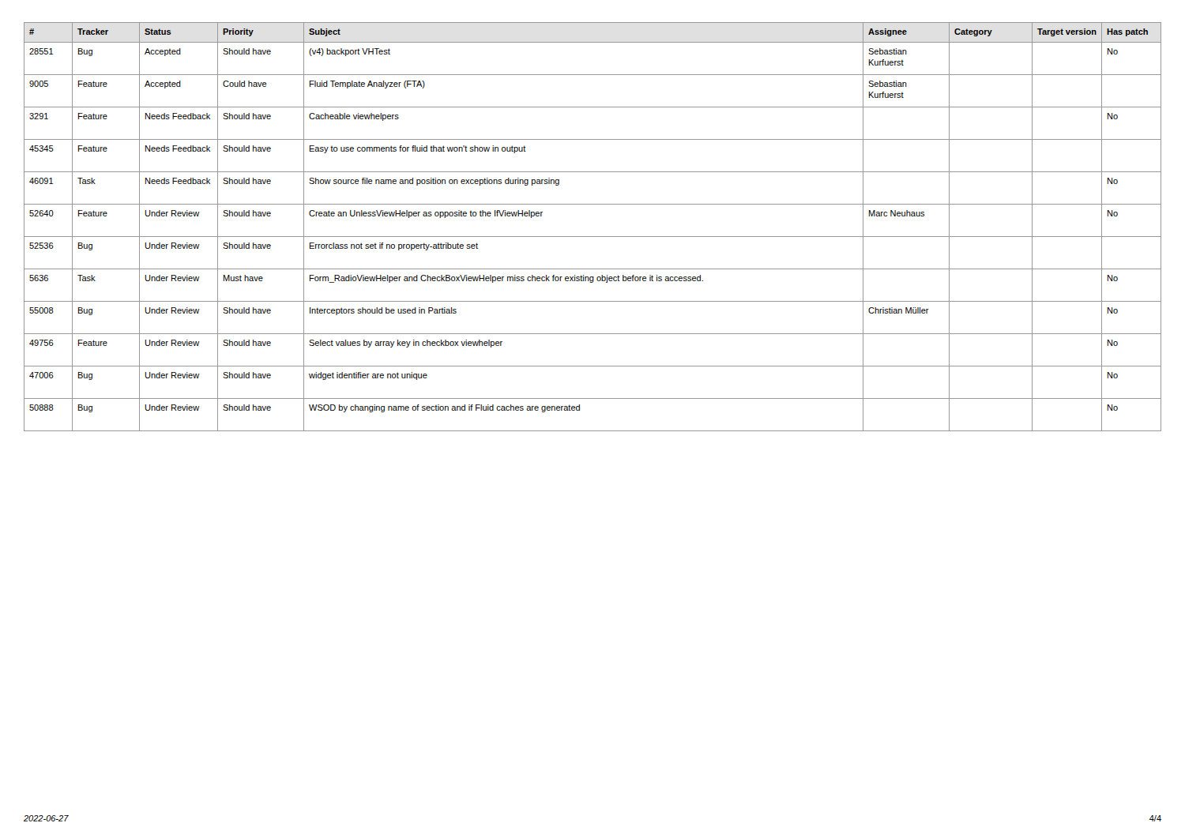| # | Tracker | Status | Priority | Subject | Assignee | Category | Target version | Has patch |
| --- | --- | --- | --- | --- | --- | --- | --- | --- |
| 28551 | Bug | Accepted | Should have | (v4) backport VHTest | Sebastian Kurfuerst | | | No |
| 9005 | Feature | Accepted | Could have | Fluid Template Analyzer (FTA) | Sebastian Kurfuerst | | | |
| 3291 | Feature | Needs Feedback | Should have | Cacheable viewhelpers | | | | No |
| 45345 | Feature | Needs Feedback | Should have | Easy to use comments for fluid that won't show in output | | | | |
| 46091 | Task | Needs Feedback | Should have | Show source file name and position on exceptions during parsing | | | | No |
| 52640 | Feature | Under Review | Should have | Create an UnlessViewHelper as opposite to the IfViewHelper | Marc Neuhaus | | | No |
| 52536 | Bug | Under Review | Should have | Errorclass not set if no property-attribute set | | | | |
| 5636 | Task | Under Review | Must have | Form_RadioViewHelper and CheckBoxViewHelper miss check for existing object before it is accessed. | | | | No |
| 55008 | Bug | Under Review | Should have | Interceptors should be used in Partials | Christian Müller | | | No |
| 49756 | Feature | Under Review | Should have | Select values by array key in checkbox viewhelper | | | | No |
| 47006 | Bug | Under Review | Should have | widget identifier are not unique | | | | No |
| 50888 | Bug | Under Review | Should have | WSOD by changing name of section and if Fluid caches are generated | | | | No |
2022-06-27 4/4